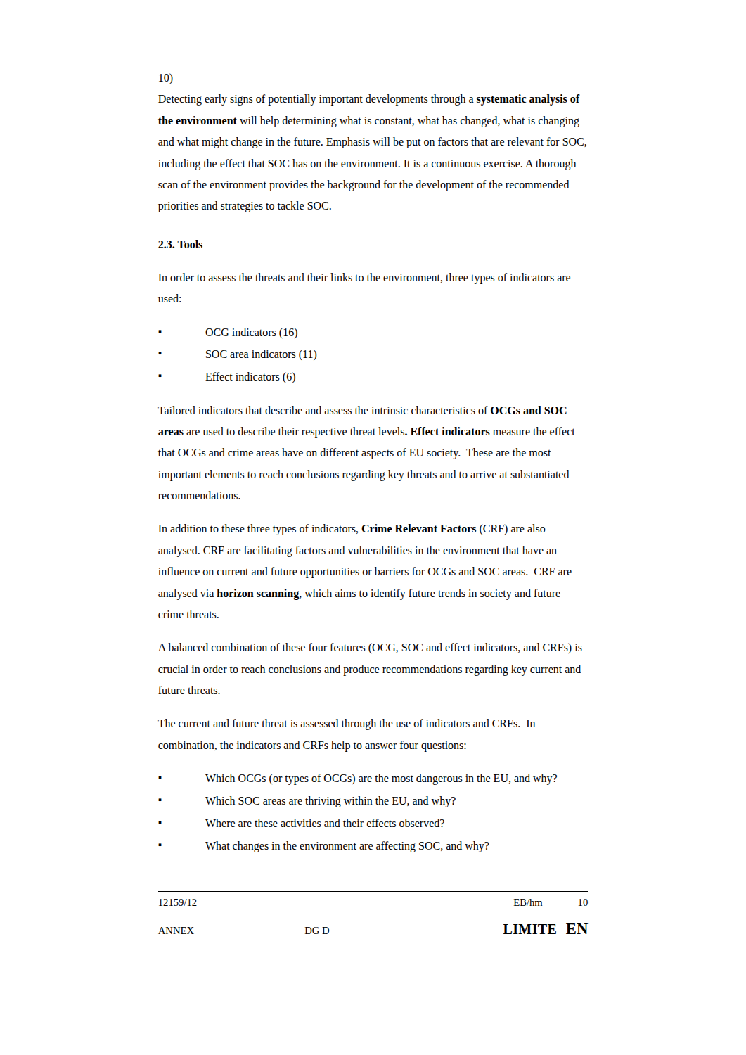10)
Detecting early signs of potentially important developments through a systematic analysis of the environment will help determining what is constant, what has changed, what is changing and what might change in the future. Emphasis will be put on factors that are relevant for SOC, including the effect that SOC has on the environment. It is a continuous exercise. A thorough scan of the environment provides the background for the development of the recommended priorities and strategies to tackle SOC.
2.3. Tools
In order to assess the threats and their links to the environment, three types of indicators are used:
OCG indicators (16)
SOC area indicators (11)
Effect indicators (6)
Tailored indicators that describe and assess the intrinsic characteristics of OCGs and SOC areas are used to describe their respective threat levels. Effect indicators measure the effect that OCGs and crime areas have on different aspects of EU society. These are the most important elements to reach conclusions regarding key threats and to arrive at substantiated recommendations.
In addition to these three types of indicators, Crime Relevant Factors (CRF) are also analysed. CRF are facilitating factors and vulnerabilities in the environment that have an influence on current and future opportunities or barriers for OCGs and SOC areas. CRF are analysed via horizon scanning, which aims to identify future trends in society and future crime threats.
A balanced combination of these four features (OCG, SOC and effect indicators, and CRFs) is crucial in order to reach conclusions and produce recommendations regarding key current and future threats.
The current and future threat is assessed through the use of indicators and CRFs. In combination, the indicators and CRFs help to answer four questions:
Which OCGs (or types of OCGs) are the most dangerous in the EU, and why?
Which SOC areas are thriving within the EU, and why?
Where are these activities and their effects observed?
What changes in the environment are affecting SOC, and why?
12159/12
EB/hm 10
ANNEX
DG D
LIMITE EN